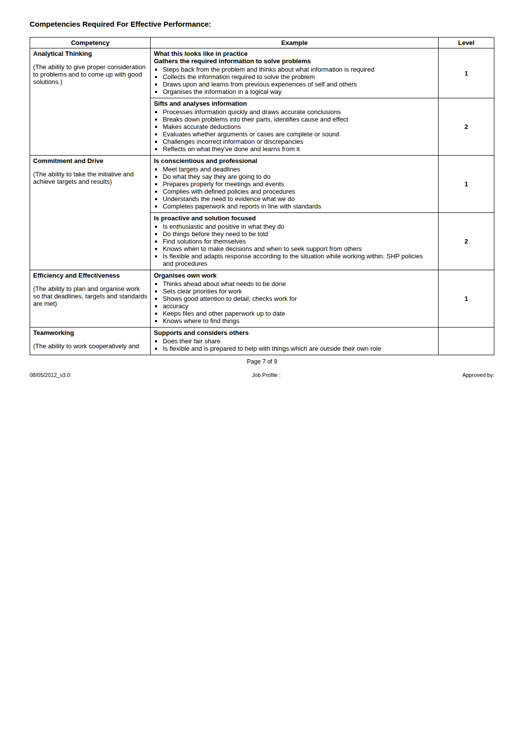Competencies Required For Effective Performance:
| Competency | Example | Level |
| --- | --- | --- |
| Analytical Thinking (The ability to give proper consideration to problems and to come up with good solutions.) | What this looks like in practice Gathers the required information to solve problems Steps back from the problem and thinks about what information is required Collects the information required to solve the problem Draws upon and learns from previous experiences of self and others Organises the information in a logical way | 1 |
| Sifts and analyses information Processes information quickly and draws accurate conclusions Breaks down problems into their parts, identifies cause and effect Makes accurate deductions Evaluates whether arguments or cases are complete or sound Challenges incorrect information or discrepancies Reflects on what they’ve done and learns from it | 2 |
| Commitment and Drive (The ability to take the initiative and achieve targets and results) | Is conscientious and professional Meet targets and deadlines Do what they say they are going to do Prepares properly for meetings and events Complies with defined policies and procedures Understands the need to evidence what we do Completes paperwork and reports in line with standards | 1 |
| Is proactive and solution focused Is enthusiastic and positive in what they do Do things before they need to be told Find solutions for themselves Knows when to make decisions and when to seek support from others Is flexible and adapts response according to the situation while working within. SHP policies and procedures | 2 |
| Efficiency and Effectiveness (The ability to plan and organise work so that deadlines, targets and standards are met) | Organises own work Thinks ahead about what needs to be done Sets clear priorities for work Shows good attention to detail; checks work for accuracy Keeps files and other paperwork up to date Knows where to find things | 1 |
| Teamworking (The ability to work cooperatively and | Supports and considers others Does their fair share Is flexible and is prepared to help with things which are outside their own role | |
Page 7 of 9
08/05/2012_v3.0 Job Profile : Approved by: